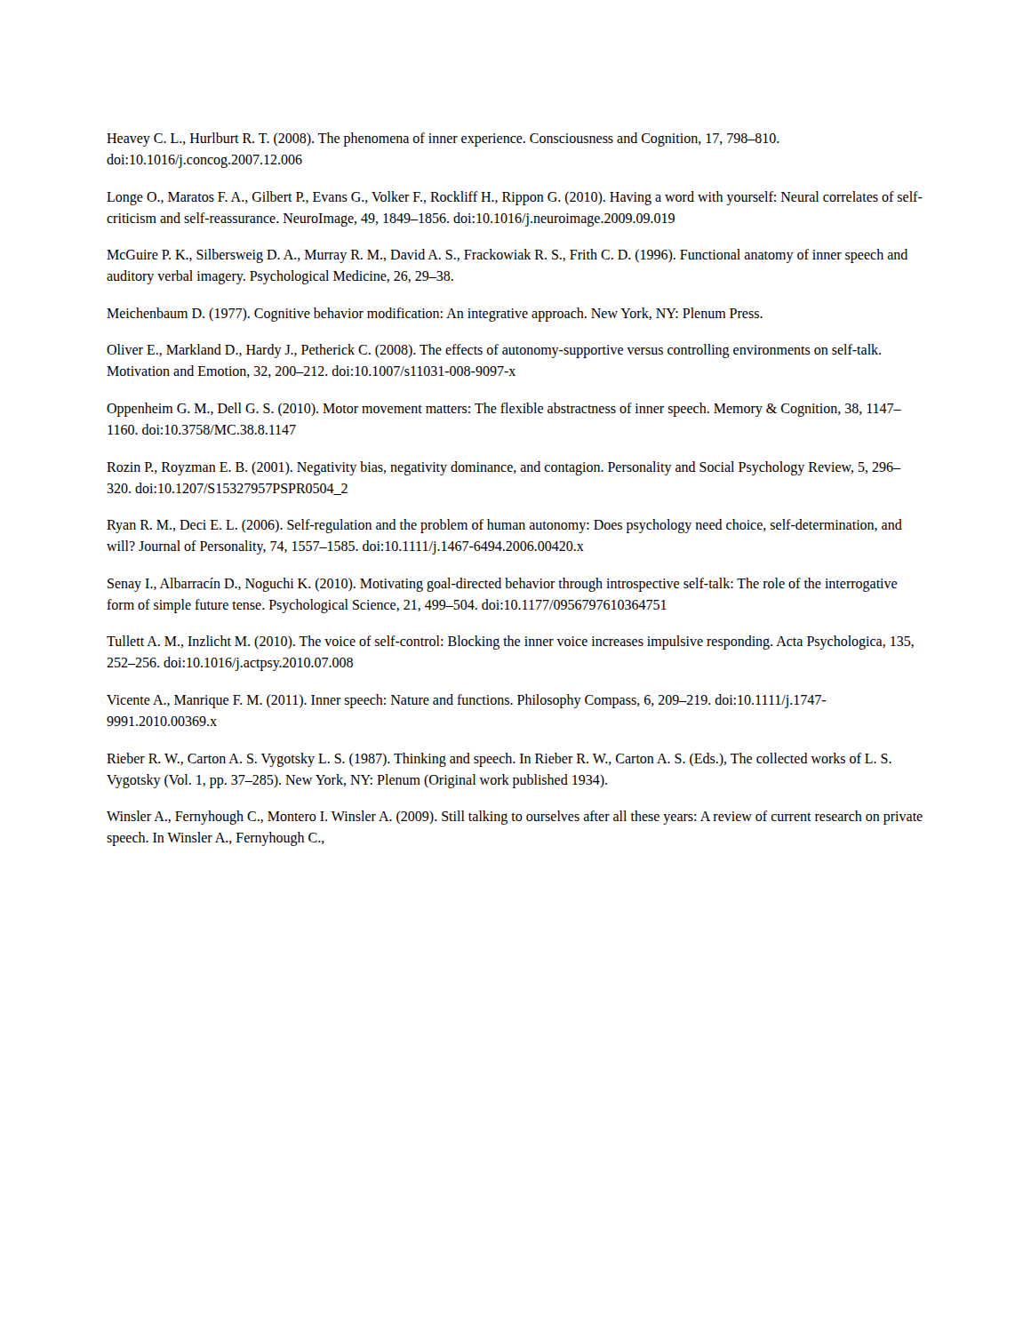Heavey C. L., Hurlburt R. T. (2008). The phenomena of inner experience. Consciousness and Cognition, 17, 798–810. doi:10.1016/j.concog.2007.12.006
Longe O., Maratos F. A., Gilbert P., Evans G., Volker F., Rockliff H., Rippon G. (2010). Having a word with yourself: Neural correlates of self-criticism and self-reassurance. NeuroImage, 49, 1849–1856. doi:10.1016/j.neuroimage.2009.09.019
McGuire P. K., Silbersweig D. A., Murray R. M., David A. S., Frackowiak R. S., Frith C. D. (1996). Functional anatomy of inner speech and auditory verbal imagery. Psychological Medicine, 26, 29–38.
Meichenbaum D. (1977). Cognitive behavior modification: An integrative approach. New York, NY: Plenum Press.
Oliver E., Markland D., Hardy J., Petherick C. (2008). The effects of autonomy-supportive versus controlling environments on self-talk. Motivation and Emotion, 32, 200–212. doi:10.1007/s11031-008-9097-x
Oppenheim G. M., Dell G. S. (2010). Motor movement matters: The flexible abstractness of inner speech. Memory & Cognition, 38, 1147–1160. doi:10.3758/MC.38.8.1147
Rozin P., Royzman E. B. (2001). Negativity bias, negativity dominance, and contagion. Personality and Social Psychology Review, 5, 296–320. doi:10.1207/S15327957PSPR0504_2
Ryan R. M., Deci E. L. (2006). Self-regulation and the problem of human autonomy: Does psychology need choice, self-determination, and will? Journal of Personality, 74, 1557–1585. doi:10.1111/j.1467-6494.2006.00420.x
Senay I., Albarracín D., Noguchi K. (2010). Motivating goal-directed behavior through introspective self-talk: The role of the interrogative form of simple future tense. Psychological Science, 21, 499–504. doi:10.1177/0956797610364751
Tullett A. M., Inzlicht M. (2010). The voice of self-control: Blocking the inner voice increases impulsive responding. Acta Psychologica, 135, 252–256. doi:10.1016/j.actpsy.2010.07.008
Vicente A., Manrique F. M. (2011). Inner speech: Nature and functions. Philosophy Compass, 6, 209–219. doi:10.1111/j.1747-9991.2010.00369.x
Rieber R. W., Carton A. S. Vygotsky L. S. (1987). Thinking and speech. In Rieber R. W., Carton A. S. (Eds.), The collected works of L. S. Vygotsky (Vol. 1, pp. 37–285). New York, NY: Plenum (Original work published 1934).
Winsler A., Fernyhough C., Montero I. Winsler A. (2009). Still talking to ourselves after all these years: A review of current research on private speech. In Winsler A., Fernyhough C.,